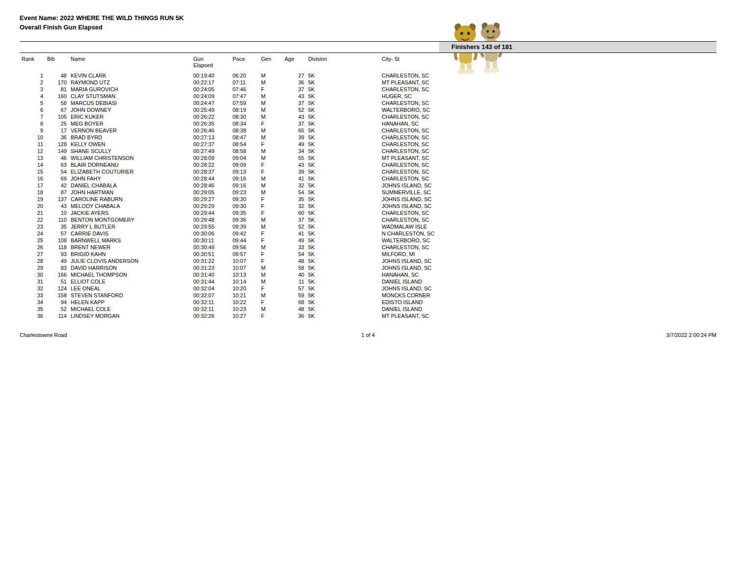Event Name: 2022 WHERE THE WILD THINGS RUN 5K
Overall Finish Gun Elapsed
Finishers 143 of 181
| Rank | Bib | Name | Gun Elapsed | Pace | Gen | Age | Division | City- St |
| --- | --- | --- | --- | --- | --- | --- | --- | --- |
| 1 | 48 | KEVIN CLARK | 00:19:40 | 06:20 | M | 27 | 5K | CHARLESTON, SC |
| 2 | 170 | RAYMOND UTZ | 00:22:17 | 07:11 | M | 36 | 5K | MT PLEASANT, SC |
| 3 | 81 | MARIA GUROVICH | 00:24:05 | 07:46 | F | 37 | 5K | CHARLESTON, SC |
| 4 | 160 | CLAY STUTSMAN | 00:24:09 | 07:47 | M | 43 | 5K | HUGER, SC |
| 5 | 58 | MARCUS DEBIASI | 00:24:47 | 07:59 | M | 37 | 5K | CHARLESTON, SC |
| 6 | 67 | JOHN DOWNEY | 00:25:49 | 08:19 | M | 52 | 5K | WALTERBORO, SC |
| 7 | 105 | ERIC KUKER | 00:26:22 | 08:30 | M | 43 | 5K | CHARLESTON, SC |
| 8 | 25 | MEG BOYER | 00:26:35 | 08:34 | F | 37 | 5K | HANAHAN, SC |
| 9 | 17 | VERNON BEAVER | 00:26:46 | 08:38 | M | 65 | 5K | CHARLESTON, SC |
| 10 | 36 | BRAD BYRD | 00:27:13 | 08:47 | M | 39 | 5K | CHARLESTON, SC |
| 11 | 128 | KELLY OWEN | 00:27:37 | 08:54 | F | 49 | 5K | CHARLESTON, SC |
| 12 | 149 | SHANE SCULLY | 00:27:49 | 08:58 | M | 34 | 5K | CHARLESTON, SC |
| 13 | 46 | WILLIAM CHRISTENSON | 00:28:09 | 09:04 | M | 55 | 5K | MT PLEASANT, SC |
| 14 | 63 | BLAIR DORNEANU | 00:28:22 | 09:09 | F | 43 | 5K | CHARLESTON, SC |
| 15 | 54 | ELIZABETH COUTURIER | 00:28:37 | 09:13 | F | 39 | 5K | CHARLESTON, SC |
| 16 | 69 | JOHN FAHY | 00:28:44 | 09:16 | M | 41 | 5K | CHARLESTON, SC |
| 17 | 42 | DANIEL CHABALA | 00:28:46 | 09:16 | M | 32 | 5K | JOHNS ISLAND, SC |
| 18 | 87 | JOHN HARTMAN | 00:29:05 | 09:23 | M | 54 | 5K | SUMMERVILLE, SC |
| 19 | 137 | CAROLINE RABURN | 00:29:27 | 09:30 | F | 35 | 5K | JOHNS ISLAND, SC |
| 20 | 43 | MELODY CHABALA | 00:29:29 | 09:30 | F | 32 | 5K | JOHNS ISLAND, SC |
| 21 | 10 | JACKIE AYERS | 00:29:44 | 09:35 | F | 60 | 5K | CHARLESTON, SC |
| 22 | 110 | BENTON MONTGOMERY | 00:29:48 | 09:36 | M | 37 | 5K | CHARLESTON, SC |
| 23 | 35 | JERRY L BUTLER | 00:29:55 | 09:39 | M | 52 | 5K | WADMALAW ISLE |
| 24 | 57 | CARRIE DAVIS | 00:30:06 | 09:42 | F | 41 | 5K | N CHARLESTON, SC |
| 25 | 108 | BARNWELL MARKS | 00:30:11 | 09:44 | F | 49 | 5K | WALTERBORO, SC |
| 26 | 118 | BRENT NEWER | 00:30:49 | 09:56 | M | 33 | 5K | CHARLESTON, SC |
| 27 | 93 | BRIGID KAHN | 00:30:51 | 09:57 | F | 54 | 5K | MILFORD, MI |
| 28 | 49 | JULIE CLOVIS ANDERSON | 00:31:22 | 10:07 | F | 48 | 5K | JOHNS ISLAND, SC |
| 29 | 83 | DAVID HARRISON | 00:31:23 | 10:07 | M | 58 | 5K | JOHNS ISLAND, SC |
| 30 | 166 | MICHAEL THOMPSON | 00:31:40 | 10:13 | M | 40 | 5K | HANAHAN, SC |
| 31 | 51 | ELLIOT COLE | 00:31:44 | 10:14 | M | 11 | 5K | DANIEL ISLAND |
| 32 | 124 | LEE ONEAL | 00:32:04 | 10:20 | F | 57 | 5K | JOHNS ISLAND, SC |
| 33 | 158 | STEVEN STANFORD | 00:32:07 | 10:21 | M | 59 | 5K | MONCKS CORNER |
| 34 | 94 | HELEN KAPP | 00:32:11 | 10:22 | F | 68 | 5K | EDISTO ISLAND |
| 35 | 52 | MICHAEL COLE | 00:32:11 | 10:23 | M | 48 | 5K | DANIEL ISLAND |
| 36 | 114 | LINDSEY MORGAN | 00:32:26 | 10:27 | F | 36 | 5K | MT PLEASANT, SC |
Charlestowne Road 1 of 4 3/7/2022 2:00:24 PM